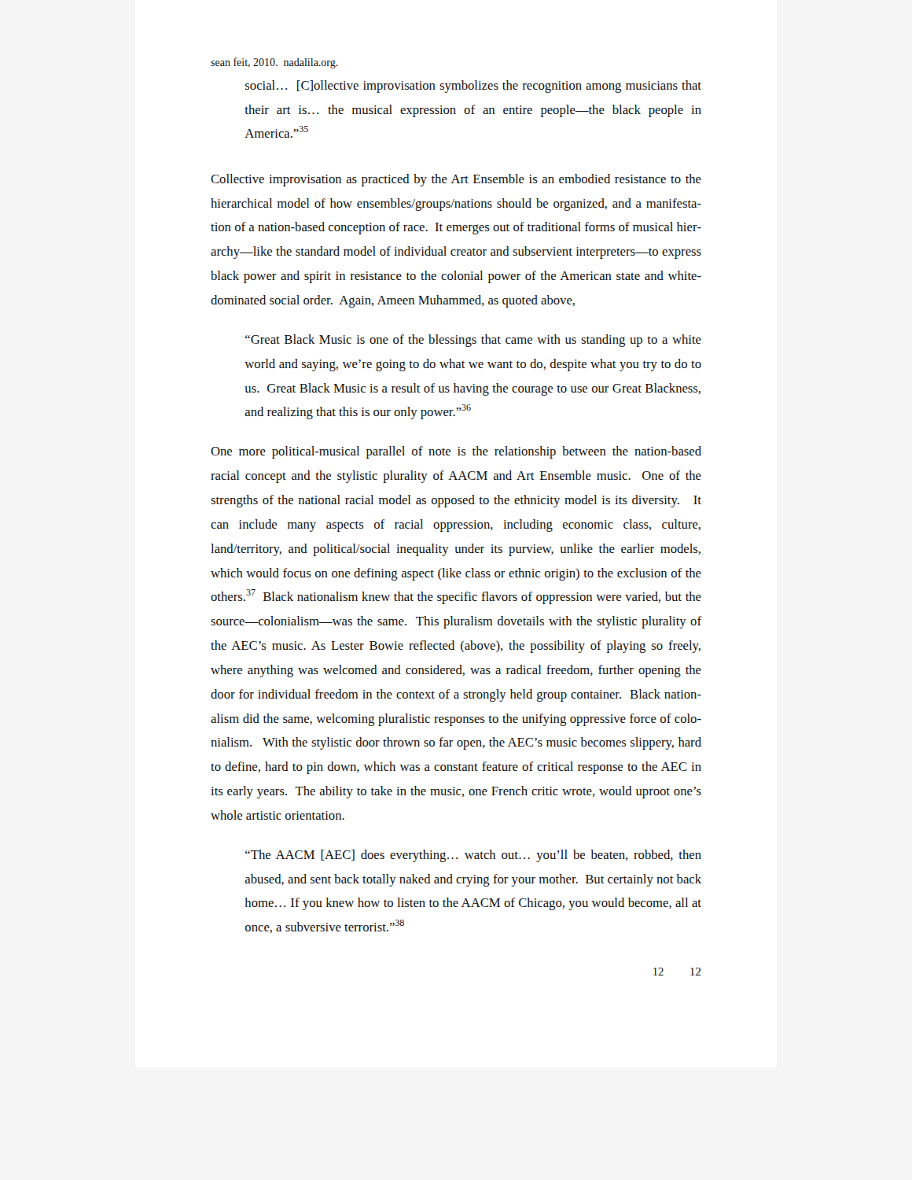sean feit, 2010. nadalila.org.
social… [C]ollective improvisation symbolizes the recognition among musicians that their art is… the musical expression of an entire people—the black people in America.”35
Collective improvisation as practiced by the Art Ensemble is an embodied resistance to the hierarchical model of how ensembles/groups/nations should be organized, and a manifestation of a nation-based conception of race. It emerges out of traditional forms of musical hierarchy—like the standard model of individual creator and subservient interpreters—to express black power and spirit in resistance to the colonial power of the American state and white-dominated social order. Again, Ameen Muhammed, as quoted above,
“Great Black Music is one of the blessings that came with us standing up to a white world and saying, we’re going to do what we want to do, despite what you try to do to us. Great Black Music is a result of us having the courage to use our Great Blackness, and realizing that this is our only power.”36
One more political-musical parallel of note is the relationship between the nation-based racial concept and the stylistic plurality of AACM and Art Ensemble music. One of the strengths of the national racial model as opposed to the ethnicity model is its diversity. It can include many aspects of racial oppression, including economic class, culture, land/territory, and political/social inequality under its purview, unlike the earlier models, which would focus on one defining aspect (like class or ethnic origin) to the exclusion of the others.37 Black nationalism knew that the specific flavors of oppression were varied, but the source—colonialism—was the same. This pluralism dovetails with the stylistic plurality of the AEC’s music. As Lester Bowie reflected (above), the possibility of playing so freely, where anything was welcomed and considered, was a radical freedom, further opening the door for individual freedom in the context of a strongly held group container. Black nationalism did the same, welcoming pluralistic responses to the unifying oppressive force of colonialism. With the stylistic door thrown so far open, the AEC’s music becomes slippery, hard to define, hard to pin down, which was a constant feature of critical response to the AEC in its early years. The ability to take in the music, one French critic wrote, would uproot one’s whole artistic orientation.
“The AACM [AEC] does everything… watch out… you’ll be beaten, robbed, then abused, and sent back totally naked and crying for your mother. But certainly not back home… If you knew how to listen to the AACM of Chicago, you would become, all at once, a subversive terrorist.”38
1212